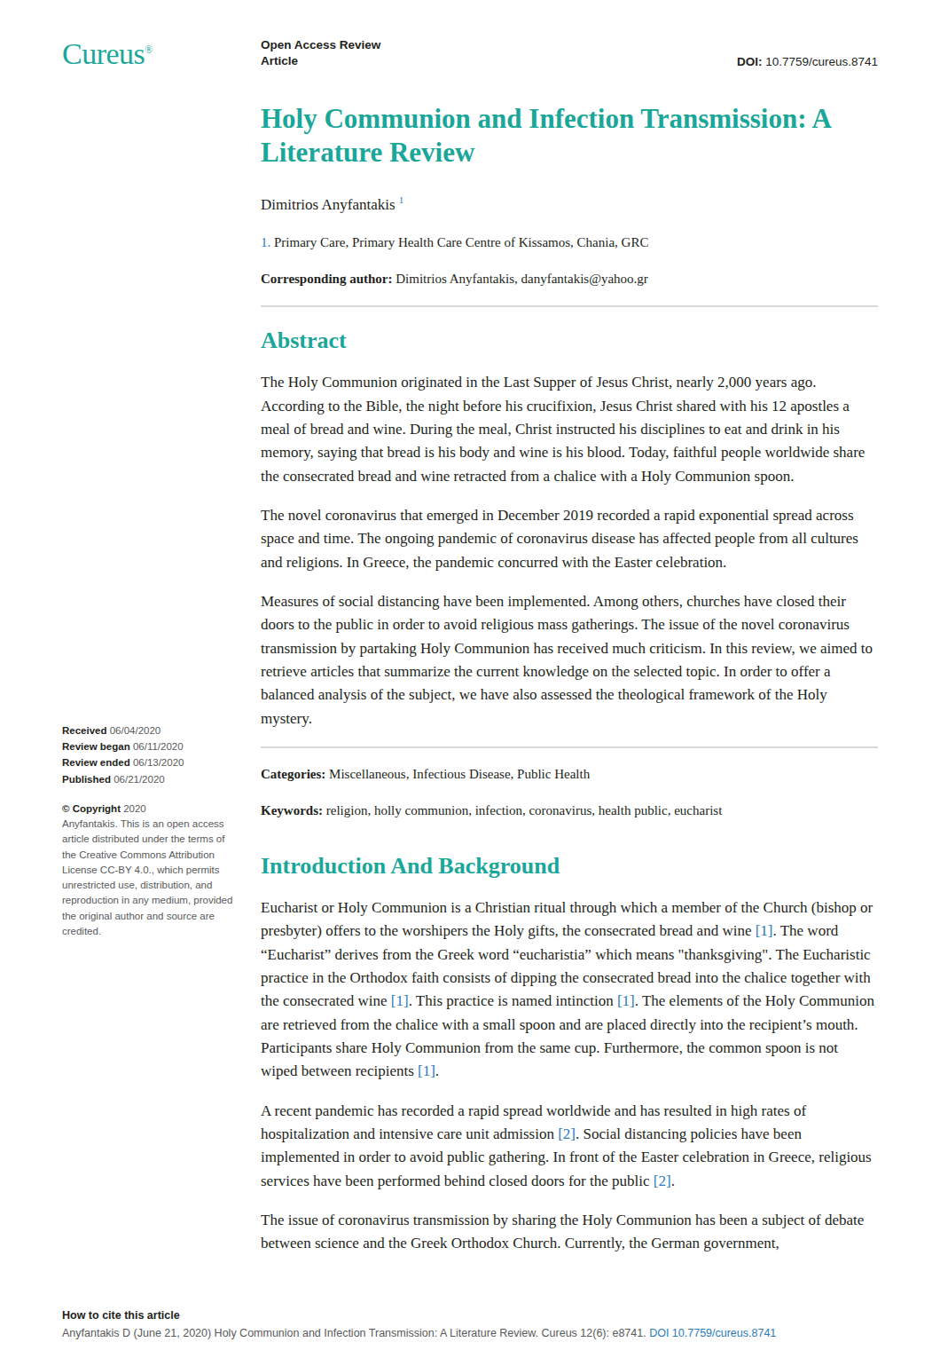Cureus®
Open Access Review
Article
DOI: 10.7759/cureus.8741
Received 06/04/2020
Review began 06/11/2020
Review ended 06/13/2020
Published 06/21/2020
© Copyright 2020
Anyfantakis. This is an open access article distributed under the terms of the Creative Commons Attribution License CC-BY 4.0., which permits unrestricted use, distribution, and reproduction in any medium, provided the original author and source are credited.
Holy Communion and Infection Transmission: A Literature Review
Dimitrios Anyfantakis 1
1. Primary Care, Primary Health Care Centre of Kissamos, Chania, GRC
Corresponding author: Dimitrios Anyfantakis, danyfantakis@yahoo.gr
Abstract
The Holy Communion originated in the Last Supper of Jesus Christ, nearly 2,000 years ago. According to the Bible, the night before his crucifixion, Jesus Christ shared with his 12 apostles a meal of bread and wine. During the meal, Christ instructed his disciplines to eat and drink in his memory, saying that bread is his body and wine is his blood. Today, faithful people worldwide share the consecrated bread and wine retracted from a chalice with a Holy Communion spoon.
The novel coronavirus that emerged in December 2019 recorded a rapid exponential spread across space and time. The ongoing pandemic of coronavirus disease has affected people from all cultures and religions. In Greece, the pandemic concurred with the Easter celebration.
Measures of social distancing have been implemented. Among others, churches have closed their doors to the public in order to avoid religious mass gatherings. The issue of the novel coronavirus transmission by partaking Holy Communion has received much criticism. In this review, we aimed to retrieve articles that summarize the current knowledge on the selected topic. In order to offer a balanced analysis of the subject, we have also assessed the theological framework of the Holy mystery.
Categories: Miscellaneous, Infectious Disease, Public Health
Keywords: religion, holly communion, infection, coronavirus, health public, eucharist
Introduction And Background
Eucharist or Holy Communion is a Christian ritual through which a member of the Church (bishop or presbyter) offers to the worshipers the Holy gifts, the consecrated bread and wine [1]. The word “Eucharist” derives from the Greek word “eucharistia” which means "thanksgiving". The Eucharistic practice in the Orthodox faith consists of dipping the consecrated bread into the chalice together with the consecrated wine [1]. This practice is named intinction [1]. The elements of the Holy Communion are retrieved from the chalice with a small spoon and are placed directly into the recipient’s mouth. Participants share Holy Communion from the same cup. Furthermore, the common spoon is not wiped between recipients [1].
A recent pandemic has recorded a rapid spread worldwide and has resulted in high rates of hospitalization and intensive care unit admission [2]. Social distancing policies have been implemented in order to avoid public gathering. In front of the Easter celebration in Greece, religious services have been performed behind closed doors for the public [2].
The issue of coronavirus transmission by sharing the Holy Communion has been a subject of debate between science and the Greek Orthodox Church. Currently, the German government,
How to cite this article
Anyfantakis D (June 21, 2020) Holy Communion and Infection Transmission: A Literature Review. Cureus 12(6): e8741. DOI 10.7759/cureus.8741